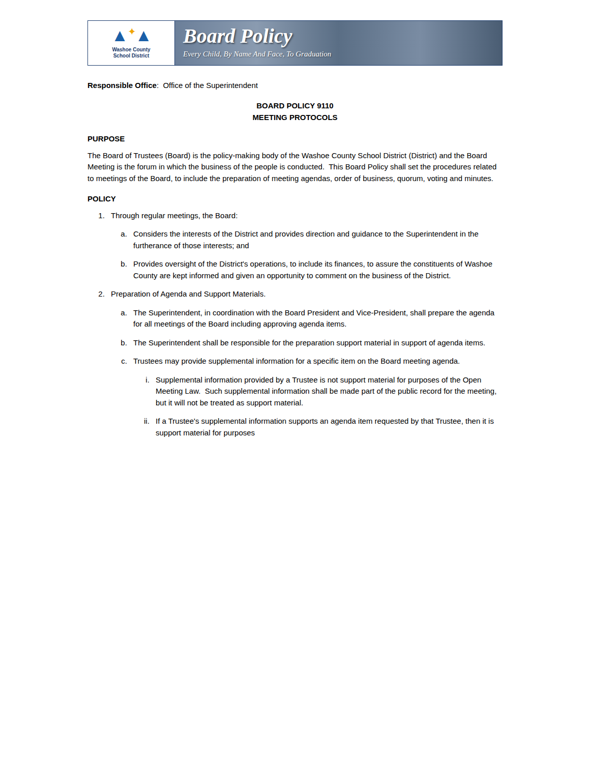▲✦▲
Washoe County
School District
Board Policy
Every Child, By Name And Face, To Graduation
Responsible Office: Office of the Superintendent
BOARD POLICY 9110
MEETING PROTOCOLS
PURPOSE
The Board of Trustees (Board) is the policy-making body of the Washoe County School District (District) and the Board Meeting is the forum in which the business of the people is conducted. This Board Policy shall set the procedures related to meetings of the Board, to include the preparation of meeting agendas, order of business, quorum, voting and minutes.
POLICY
Through regular meetings, the Board:
Considers the interests of the District and provides direction and guidance to the Superintendent in the furtherance of those interests; and
Provides oversight of the District's operations, to include its finances, to assure the constituents of Washoe County are kept informed and given an opportunity to comment on the business of the District.
Preparation of Agenda and Support Materials.
The Superintendent, in coordination with the Board President and Vice-President, shall prepare the agenda for all meetings of the Board including approving agenda items.
The Superintendent shall be responsible for the preparation support material in support of agenda items.
Trustees may provide supplemental information for a specific item on the Board meeting agenda.
Supplemental information provided by a Trustee is not support material for purposes of the Open Meeting Law. Such supplemental information shall be made part of the public record for the meeting, but it will not be treated as support material.
If a Trustee's supplemental information supports an agenda item requested by that Trustee, then it is support material for purposes